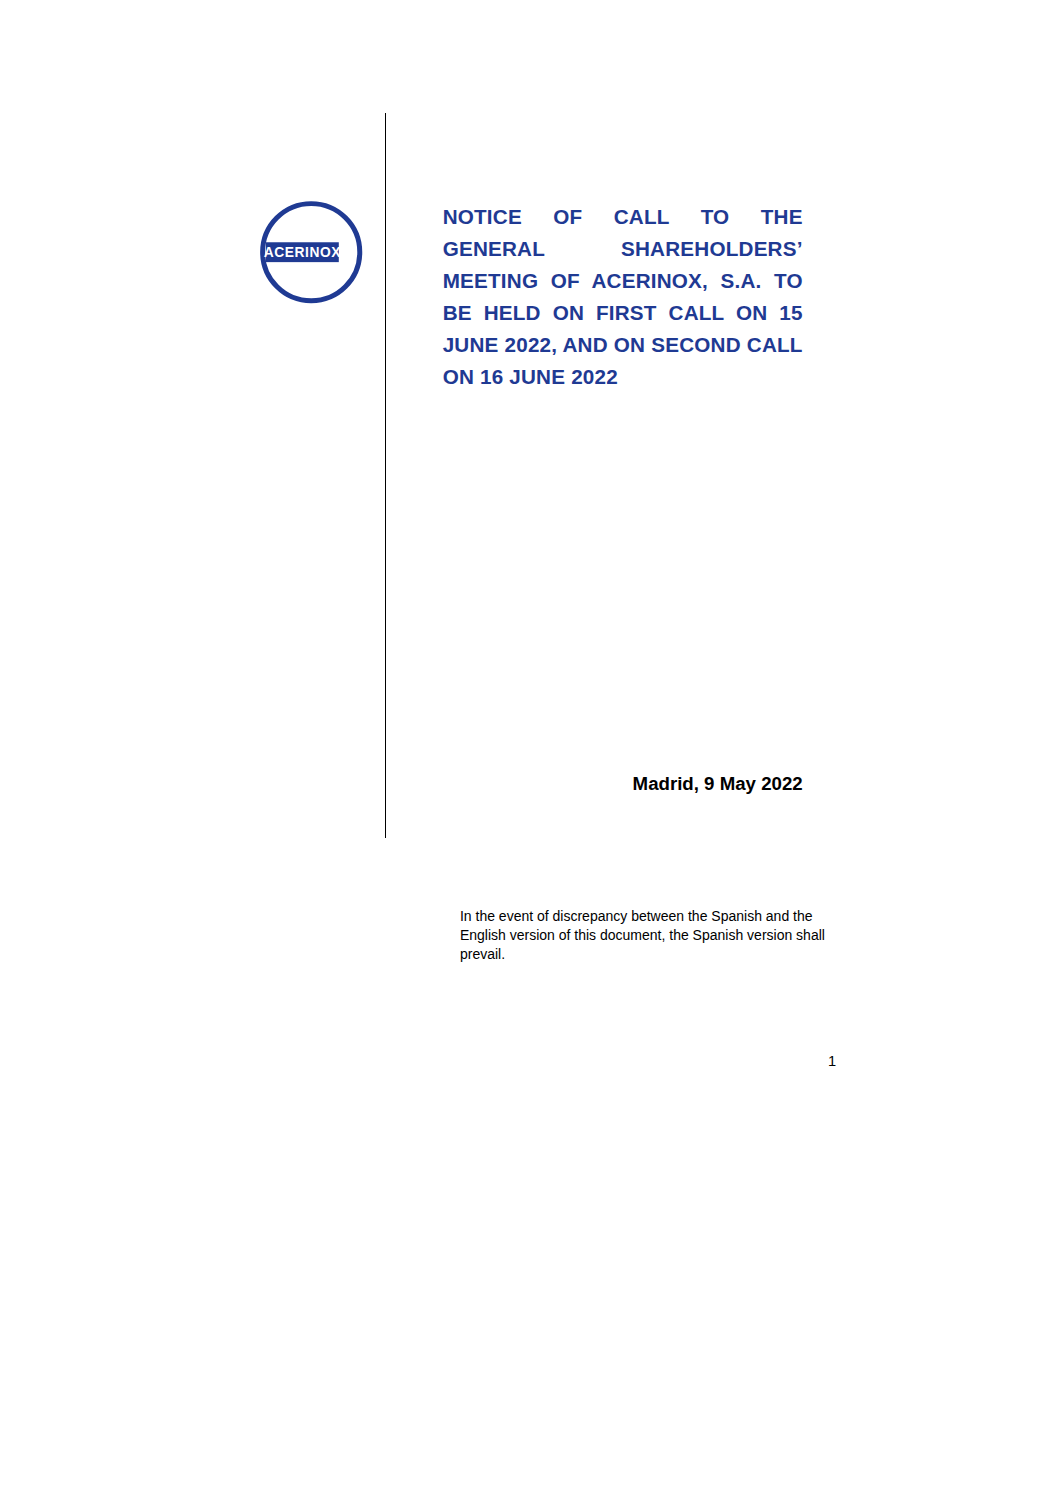ACERINOX
Notice of call to the General Shareholders’ Meeting of Acerinox, S.A. to be held on first call on 15 June 2022, and on second call on 16 June 2022
Madrid, 9 May 2022
In the event of discrepancy between the Spanish and the English version of this document, the Spanish version shall prevail.
1